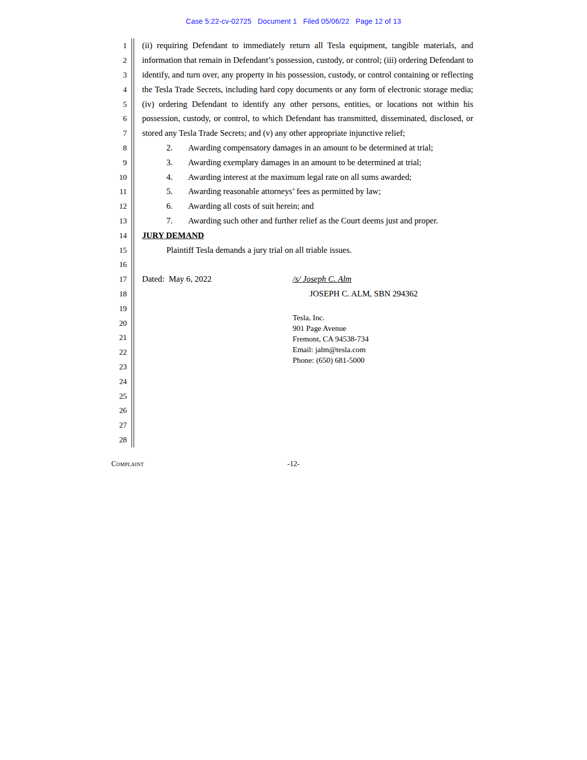Case 5:22-cv-02725 Document 1 Filed 05/06/22 Page 12 of 13
1
2
3
4
5
6
7
8
9
10
11
12
13
14
15
16
17
18
19
20
21
22
23
24
25
26
27
28
(ii) requiring Defendant to immediately return all Tesla equipment, tangible materials, and information that remain in Defendant’s possession, custody, or control; (iii) ordering Defendant to identify, and turn over, any property in his possession, custody, or control containing or reflecting the Tesla Trade Secrets, including hard copy documents or any form of electronic storage media; (iv) ordering Defendant to identify any other persons, entities, or locations not within his possession, custody, or control, to which Defendant has transmitted, disseminated, disclosed, or stored any Tesla Trade Secrets; and (v) any other appropriate injunctive relief;
2.
Awarding compensatory damages in an amount to be determined at trial;
3.
Awarding exemplary damages in an amount to be determined at trial;
4.
Awarding interest at the maximum legal rate on all sums awarded;
5.
Awarding reasonable attorneys’ fees as permitted by law;
6.
Awarding all costs of suit herein; and
7.
Awarding such other and further relief as the Court deems just and proper.
JURY DEMAND
Plaintiff Tesla demands a jury trial on all triable issues.
Dated: May 6, 2022
/s/ Joseph C. Alm
JOSEPH C. ALM, SBN 294362
Tesla, Inc.
901 Page Avenue
Fremont, CA 94538-734
Email: jalm@tesla.com
Phone: (650) 681-5000
Complaint
-12-